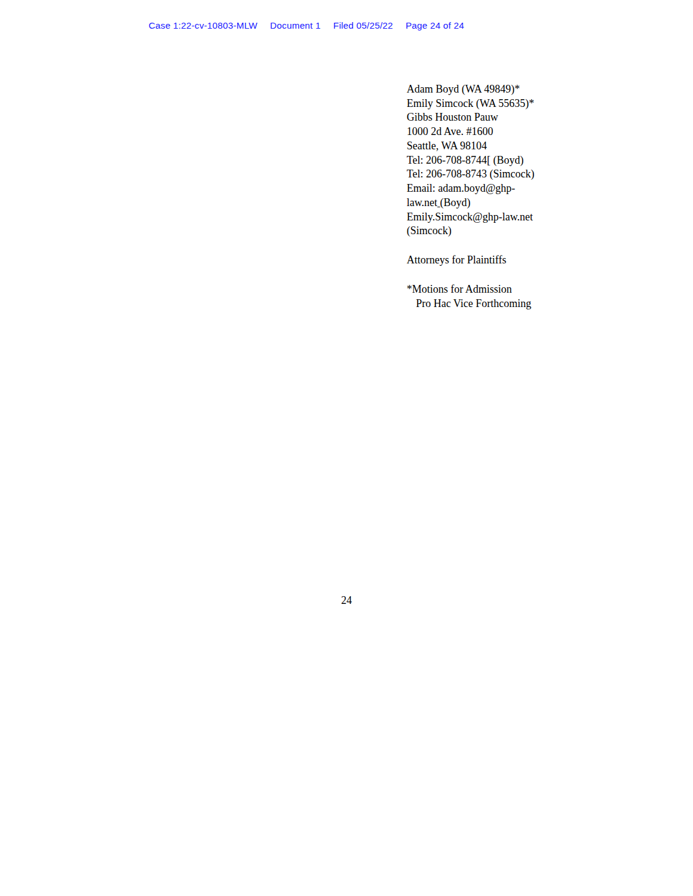Case 1:22-cv-10803-MLW Document 1 Filed 05/25/22 Page 24 of 24
Adam Boyd (WA 49849)*
Emily Simcock (WA 55635)*
Gibbs Houston Pauw
1000 2d Ave. #1600
Seattle, WA 98104
Tel: 206-708-8744[ (Boyd)
Tel: 206-708-8743 (Simcock)
Email: adam.boyd@ghp-law.net (Boyd)
Emily.Simcock@ghp-law.net (Simcock)
Attorneys for Plaintiffs
*Motions for Admission
Pro Hac Vice Forthcoming
24